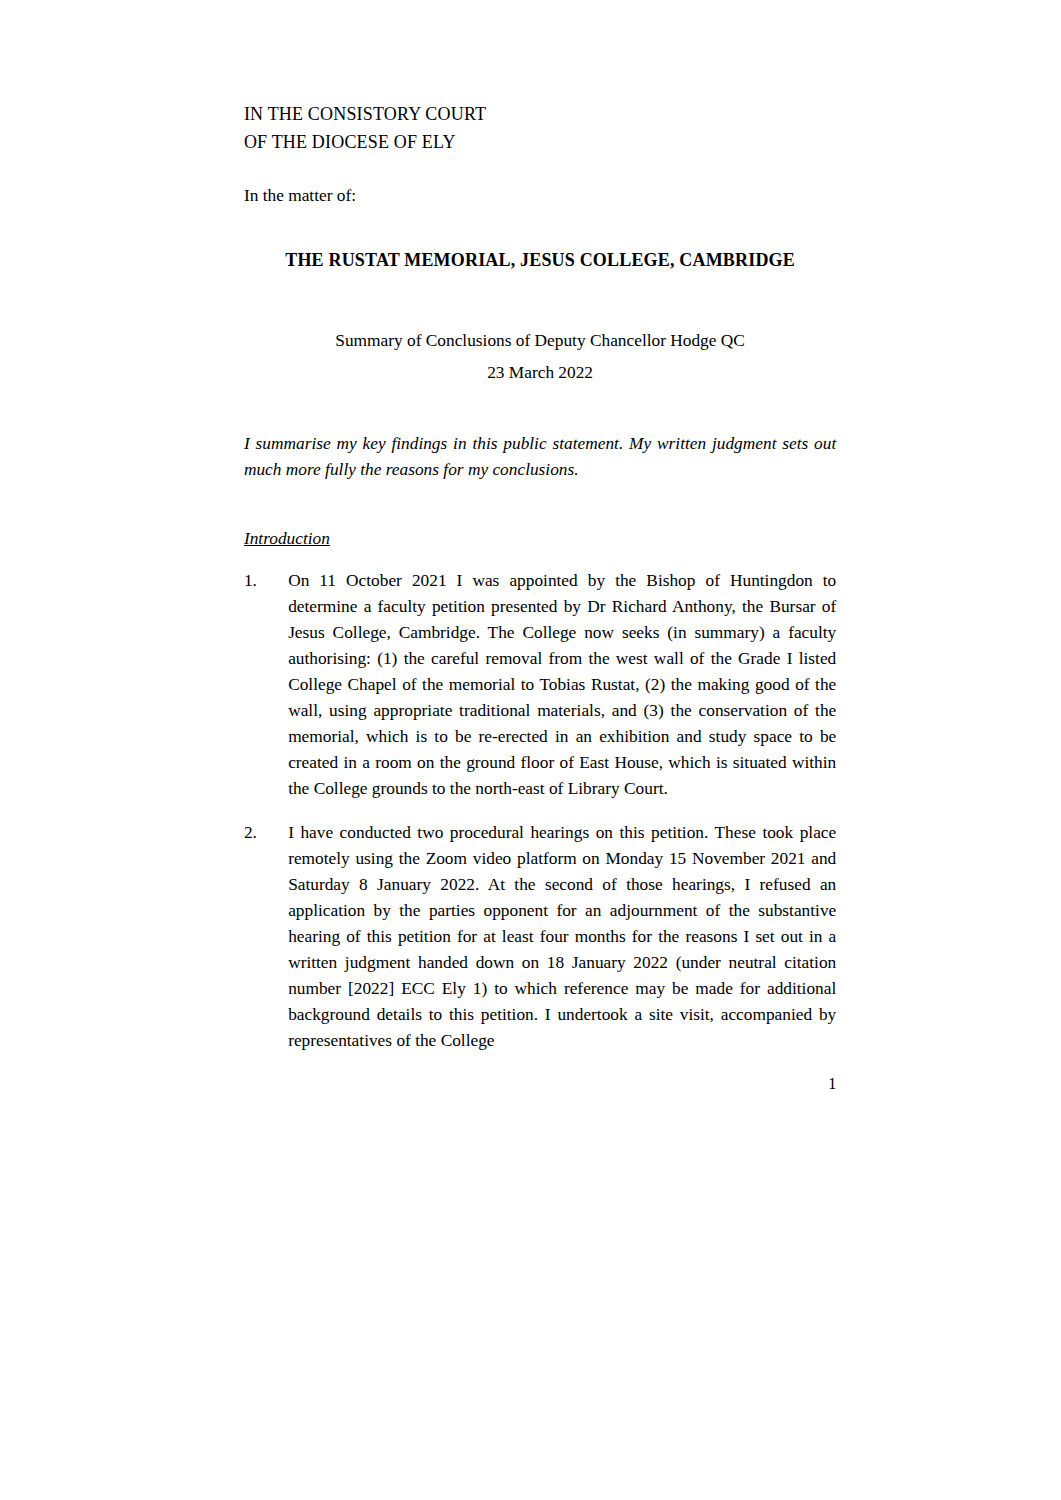IN THE CONSISTORY COURT
OF THE DIOCESE OF ELY
In the matter of:
THE RUSTAT MEMORIAL, JESUS COLLEGE, CAMBRIDGE
Summary of Conclusions of Deputy Chancellor Hodge QC
23 March 2022
I summarise my key findings in this public statement. My written judgment sets out much more fully the reasons for my conclusions.
Introduction
On 11 October 2021 I was appointed by the Bishop of Huntingdon to determine a faculty petition presented by Dr Richard Anthony, the Bursar of Jesus College, Cambridge. The College now seeks (in summary) a faculty authorising: (1) the careful removal from the west wall of the Grade I listed College Chapel of the memorial to Tobias Rustat, (2) the making good of the wall, using appropriate traditional materials, and (3) the conservation of the memorial, which is to be re-erected in an exhibition and study space to be created in a room on the ground floor of East House, which is situated within the College grounds to the north-east of Library Court.
I have conducted two procedural hearings on this petition. These took place remotely using the Zoom video platform on Monday 15 November 2021 and Saturday 8 January 2022. At the second of those hearings, I refused an application by the parties opponent for an adjournment of the substantive hearing of this petition for at least four months for the reasons I set out in a written judgment handed down on 18 January 2022 (under neutral citation number [2022] ECC Ely 1) to which reference may be made for additional background details to this petition. I undertook a site visit, accompanied by representatives of the College
1